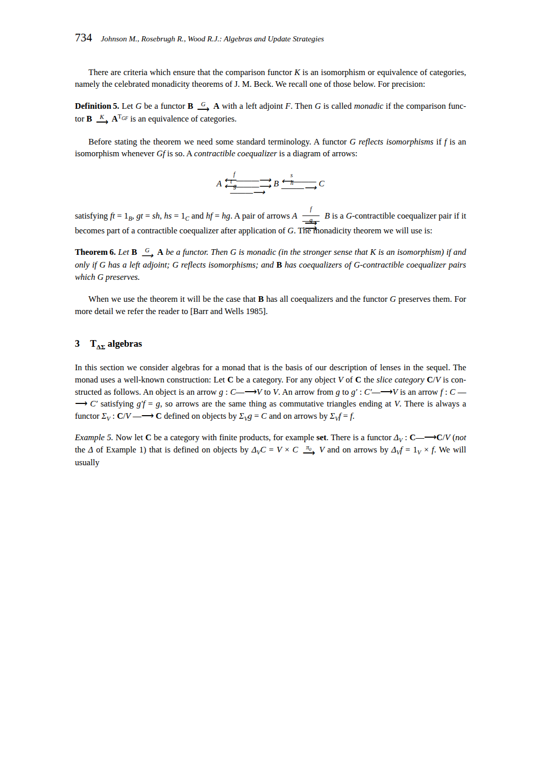734 Johnson M., Rosebrugh R., Wood R.J.: Algebras and Update Strategies
There are criteria which ensure that the comparison functor K is an isomorphism or equivalence of categories, namely the celebrated monadicity theorems of J. M. Beck. We recall one of those below. For precision:
Definition 5. Let G be a functor B G⟶ A with a left adjoint F. Then G is called monadic if the comparison functor B K⟶ ATGF is an equivalence of categories.
Before stating the theorem we need some standard terminology. A functor G reflects isomorphisms if f is an isomorphism whenever Gf is so. A contractible coequalizer is a diagram of arrows:
A f ⟵———⟶ t ⟵———⟶ g ———⟶ B s ⟵——— h ———⟶ C
satisfying ft = 1B, gt = sh, hs = 1C and hf = hg. A pair of arrows A f ——⟶ ——⟶ g B is a G-contractible coequalizer pair if it becomes part of a contractible coequalizer after application of G. The monadicity theorem we will use is:
Theorem 6. Let B G⟶ A be a functor. Then G is monadic (in the stronger sense that K is an isomorphism) if and only if G has a left adjoint; G reflects isomorphisms; and B has coequalizers of G-contractible coequalizer pairs which G preserves.
When we use the theorem it will be the case that B has all coequalizers and the functor G preserves them. For more detail we refer the reader to [Barr and Wells 1985].
3 TΔΣ algebras
In this section we consider algebras for a monad that is the basis of our description of lenses in the sequel. The monad uses a well-known construction: Let C be a category. For any object V of C the slice category C/V is constructed as follows. An object is an arrow g : C—⟶V to V. An arrow from g to g′ : C′—⟶V is an arrow f : C —⟶ C′ satisfying g′f = g, so arrows are the same thing as commutative triangles ending at V. There is always a functor ΣV : C/V —⟶ C defined on objects by ΣVg = C and on arrows by ΣVf = f.
Example 5. Now let C be a category with finite products, for example set. There is a functor ΔV : C—⟶C/V (not the Δ of Example 1) that is defined on objects by ΔVC = V × C π0⟶ V and on arrows by ΔVf = 1V × f. We will usually